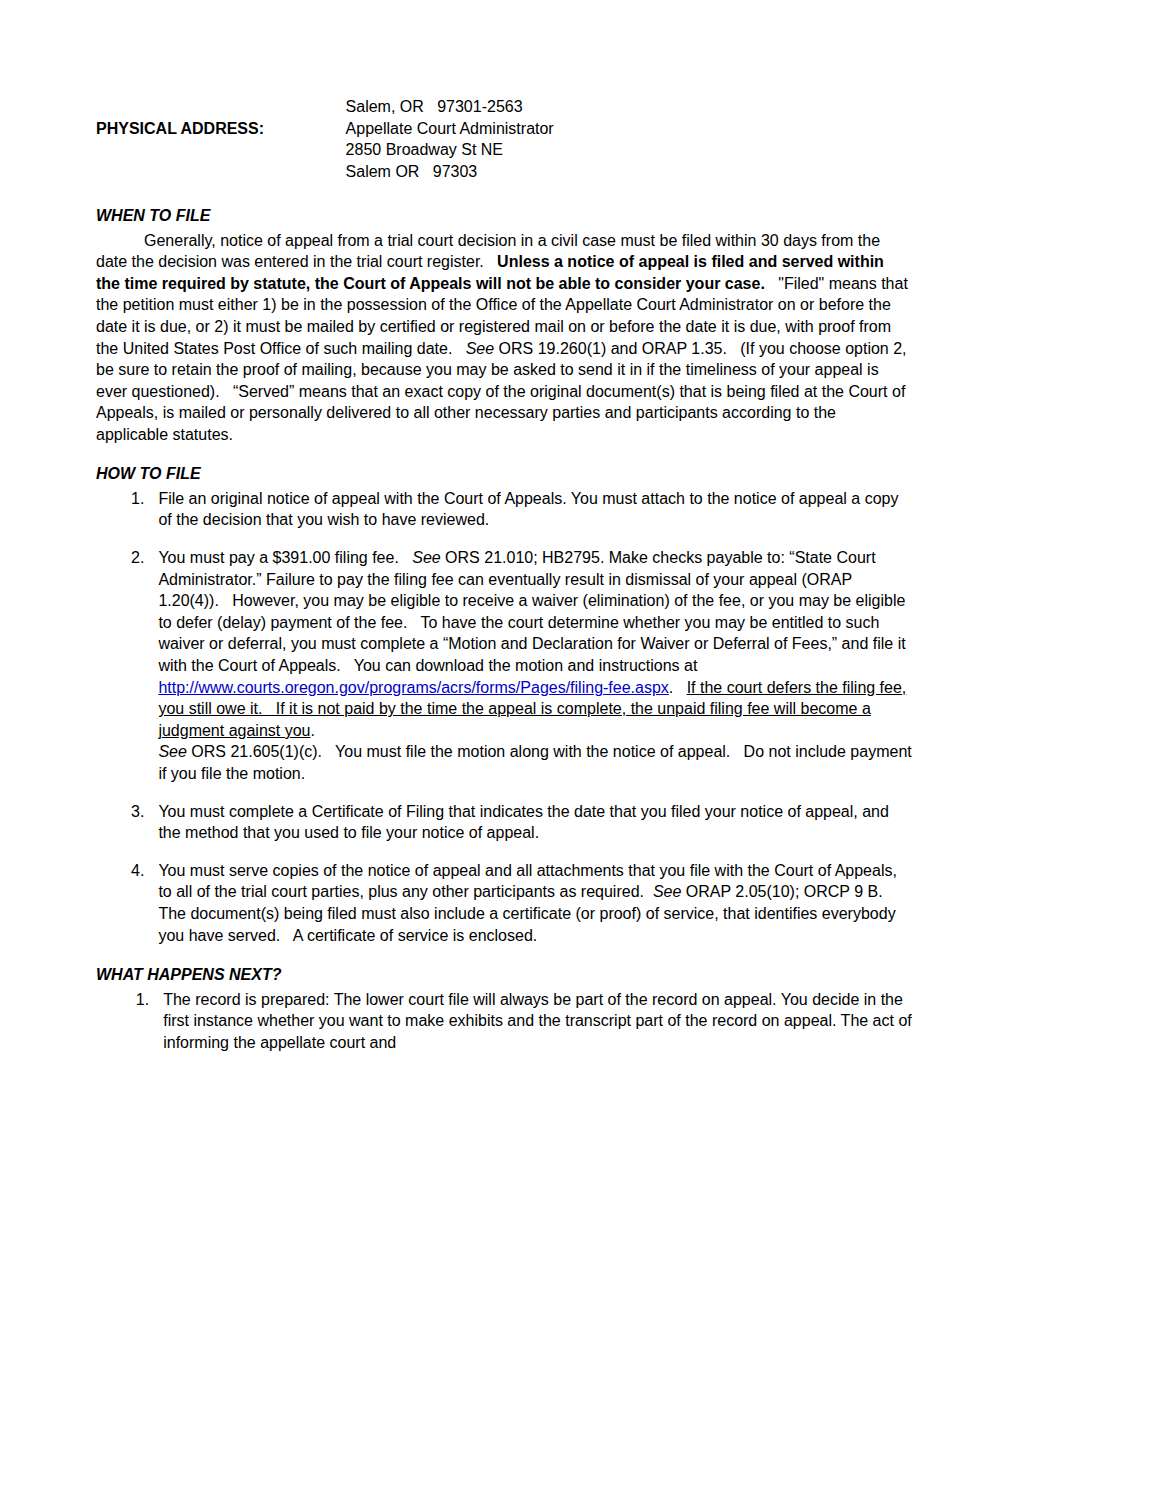Salem, OR 97301-2563
PHYSICAL ADDRESS:
Appellate Court Administrator
2850 Broadway St NE
Salem OR 97303
WHEN TO FILE
Generally, notice of appeal from a trial court decision in a civil case must be filed within 30 days from the date the decision was entered in the trial court register. Unless a notice of appeal is filed and served within the time required by statute, the Court of Appeals will not be able to consider your case. "Filed" means that the petition must either 1) be in the possession of the Office of the Appellate Court Administrator on or before the date it is due, or 2) it must be mailed by certified or registered mail on or before the date it is due, with proof from the United States Post Office of such mailing date. See ORS 19.260(1) and ORAP 1.35. (If you choose option 2, be sure to retain the proof of mailing, because you may be asked to send it in if the timeliness of your appeal is ever questioned). “Served” means that an exact copy of the original document(s) that is being filed at the Court of Appeals, is mailed or personally delivered to all other necessary parties and participants according to the applicable statutes.
HOW TO FILE
File an original notice of appeal with the Court of Appeals. You must attach to the notice of appeal a copy of the decision that you wish to have reviewed.
You must pay a $391.00 filing fee. See ORS 21.010; HB2795. Make checks payable to: “State Court Administrator.” Failure to pay the filing fee can eventually result in dismissal of your appeal (ORAP 1.20(4)). However, you may be eligible to receive a waiver (elimination) of the fee, or you may be eligible to defer (delay) payment of the fee. To have the court determine whether you may be entitled to such waiver or deferral, you must complete a “Motion and Declaration for Waiver or Deferral of Fees,” and file it with the Court of Appeals. You can download the motion and instructions at http://www.courts.oregon.gov/programs/acrs/forms/Pages/filing-fee.aspx. If the court defers the filing fee, you still owe it. If it is not paid by the time the appeal is complete, the unpaid filing fee will become a judgment against you.
See ORS 21.605(1)(c). You must file the motion along with the notice of appeal. Do not include payment if you file the motion.
You must complete a Certificate of Filing that indicates the date that you filed your notice of appeal, and the method that you used to file your notice of appeal.
You must serve copies of the notice of appeal and all attachments that you file with the Court of Appeals, to all of the trial court parties, plus any other participants as required. See ORAP 2.05(10); ORCP 9 B. The document(s) being filed must also include a certificate (or proof) of service, that identifies everybody you have served. A certificate of service is enclosed.
WHAT HAPPENS NEXT?
The record is prepared: The lower court file will always be part of the record on appeal. You decide in the first instance whether you want to make exhibits and the transcript part of the record on appeal. The act of informing the appellate court and